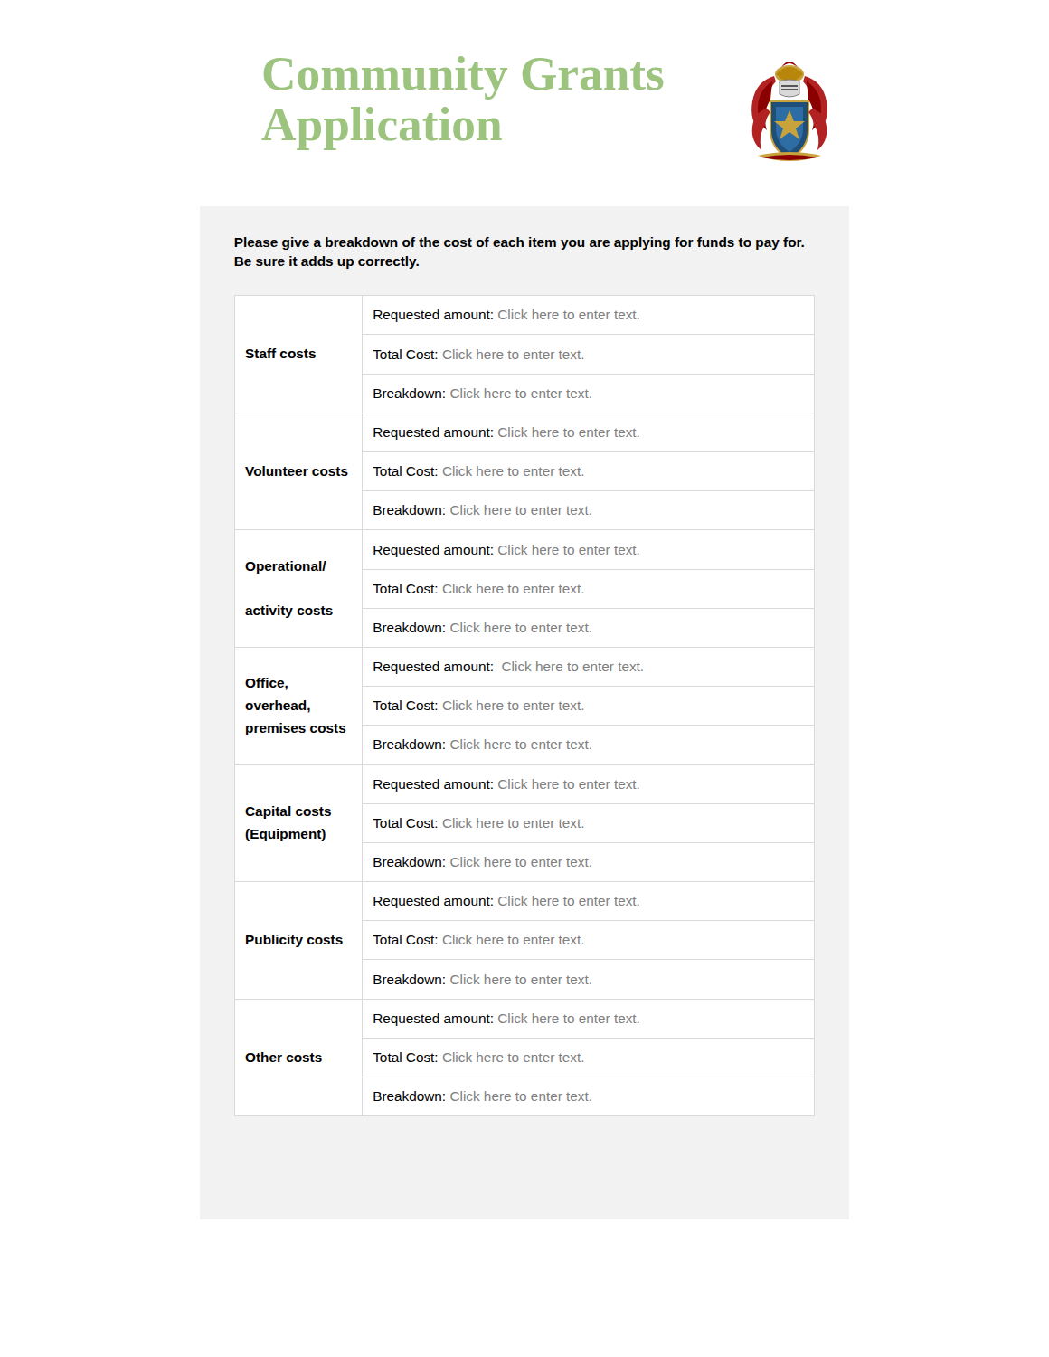Community Grants
Application
Please give a breakdown of the cost of each item you are applying for funds to pay for. Be sure it adds up correctly.
| Staff costs | Requested amount: Click here to enter text. |
| Total Cost: Click here to enter text. |
| Breakdown: Click here to enter text. |
| Volunteer costs | Requested amount: Click here to enter text. |
| Total Cost: Click here to enter text. |
| Breakdown: Click here to enter text. |
| Operational/ activity costs | Requested amount: Click here to enter text. |
| Total Cost: Click here to enter text. |
| Breakdown: Click here to enter text. |
| Office, overhead, premises costs | Requested amount: Click here to enter text. |
| Total Cost: Click here to enter text. |
| Breakdown: Click here to enter text. |
| Capital costs (Equipment) | Requested amount: Click here to enter text. |
| Total Cost: Click here to enter text. |
| Breakdown: Click here to enter text. |
| Publicity costs | Requested amount: Click here to enter text. |
| Total Cost: Click here to enter text. |
| Breakdown: Click here to enter text. |
| Other costs | Requested amount: Click here to enter text. |
| Total Cost: Click here to enter text. |
| Breakdown: Click here to enter text. |